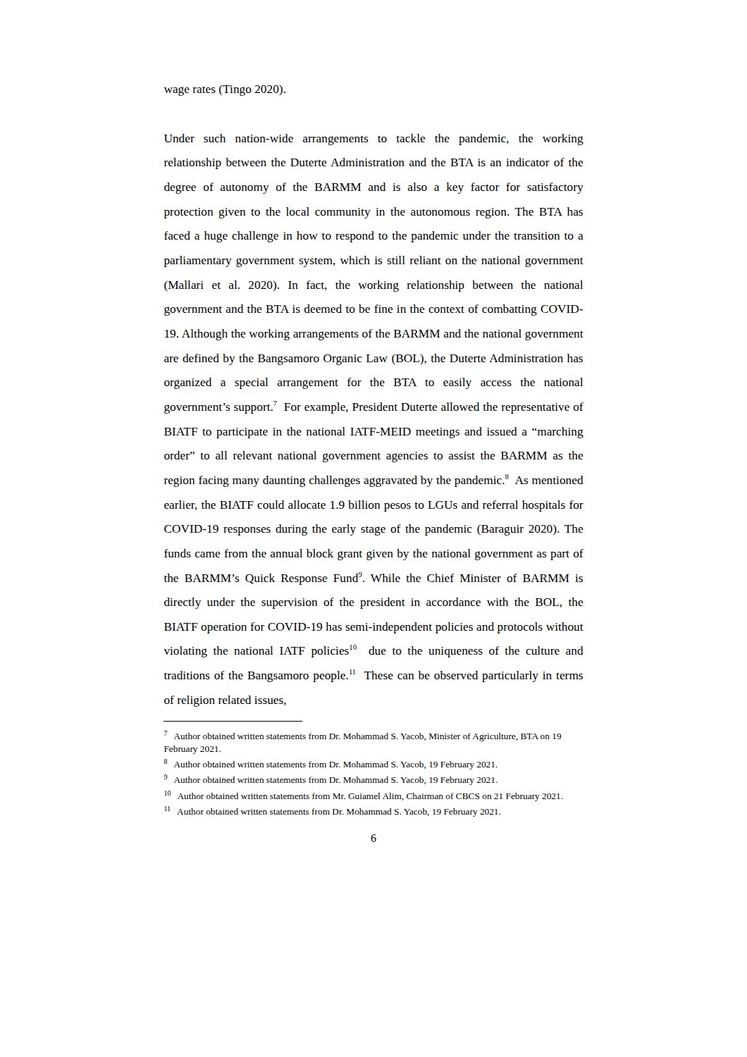wage rates (Tingo 2020).
Under such nation-wide arrangements to tackle the pandemic, the working relationship between the Duterte Administration and the BTA is an indicator of the degree of autonomy of the BARMM and is also a key factor for satisfactory protection given to the local community in the autonomous region. The BTA has faced a huge challenge in how to respond to the pandemic under the transition to a parliamentary government system, which is still reliant on the national government (Mallari et al. 2020). In fact, the working relationship between the national government and the BTA is deemed to be fine in the context of combatting COVID-19. Although the working arrangements of the BARMM and the national government are defined by the Bangsamoro Organic Law (BOL), the Duterte Administration has organized a special arrangement for the BTA to easily access the national government’s support.7 For example, President Duterte allowed the representative of BIATF to participate in the national IATF-MEID meetings and issued a “marching order” to all relevant national government agencies to assist the BARMM as the region facing many daunting challenges aggravated by the pandemic.8 As mentioned earlier, the BIATF could allocate 1.9 billion pesos to LGUs and referral hospitals for COVID-19 responses during the early stage of the pandemic (Baraguir 2020). The funds came from the annual block grant given by the national government as part of the BARMM’s Quick Response Fund9. While the Chief Minister of BARMM is directly under the supervision of the president in accordance with the BOL, the BIATF operation for COVID-19 has semi-independent policies and protocols without violating the national IATF policies10 due to the uniqueness of the culture and traditions of the Bangsamoro people.11 These can be observed particularly in terms of religion related issues,
7 Author obtained written statements from Dr. Mohammad S. Yacob, Minister of Agriculture, BTA on 19 February 2021.
8 Author obtained written statements from Dr. Mohammad S. Yacob, 19 February 2021.
9 Author obtained written statements from Dr. Mohammad S. Yacob, 19 February 2021.
10 Author obtained written statements from Mr. Guiamel Alim, Chairman of CBCS on 21 February 2021.
11 Author obtained written statements from Dr. Mohammad S. Yacob, 19 February 2021.
6